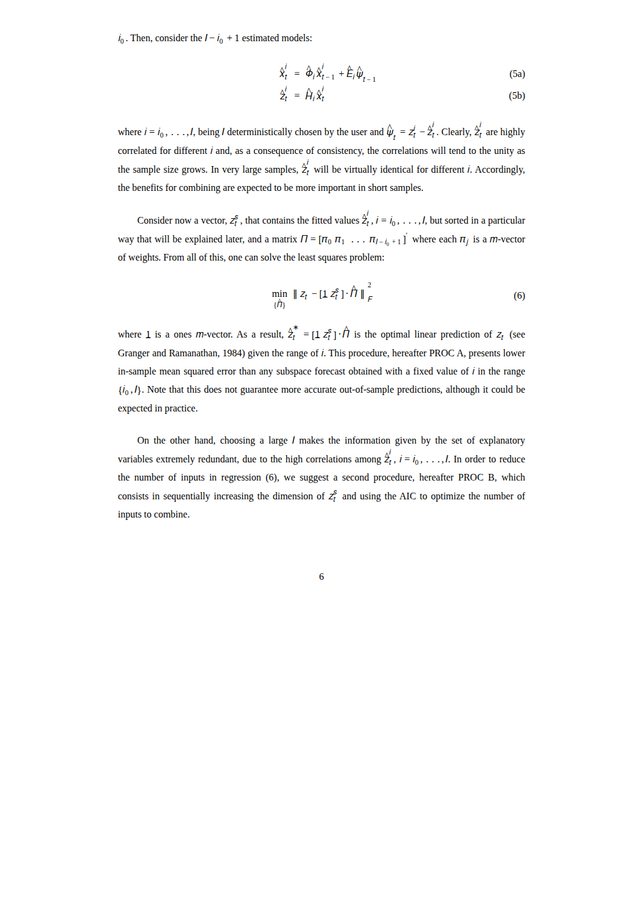i0. Then, consider the I−i0+1 estimated models:
| x ^ t i | = | Φ ^ i x ^ t − 1 i + E ^ i ψ ^ t − 1 | (5a) |
| z ^ t i | = | H ^ i x ^ t i | (5b) |
where i=i0,...,I, being I deterministically chosen by the user and ψ^t=zti−z^ti. Clearly, z^ti are highly correlated for different i and, as a consequence of consistency, the correlations will tend to the unity as the sample size grows. In very large samples, z^ti will be virtually identical for different i. Accordingly, the benefits for combining are expected to be more important in short samples.
Consider now a vector, zts, that contains the fitted values z^ti, i=i0,...,I, but sorted in a particular way that will be explained later, and a matrix Π=[π0π1...πI−i0+1]′ where each πj is a m-vector of weights. From all of this, one can solve the least squares problem:
min {Π^} ∥ zt − [1̲zts] ⋅ Π^ ∥ F 2 (6)
where 1̲ is a ones m-vector. As a result, z^t∗=[1̲zts]⋅Π^ is the optimal linear prediction of zt (see Granger and Ramanathan, 1984) given the range of i. This procedure, hereafter PROC A, presents lower in-sample mean squared error than any subspace forecast obtained with a fixed value of i in the range {i0,I}. Note that this does not guarantee more accurate out-of-sample predictions, although it could be expected in practice.
On the other hand, choosing a large I makes the information given by the set of explanatory variables extremely redundant, due to the high correlations among z^ti, i=i0,...,I. In order to reduce the number of inputs in regression (6), we suggest a second procedure, hereafter PROC B, which consists in sequentially increasing the dimension of zts and using the AIC to optimize the number of inputs to combine.
6